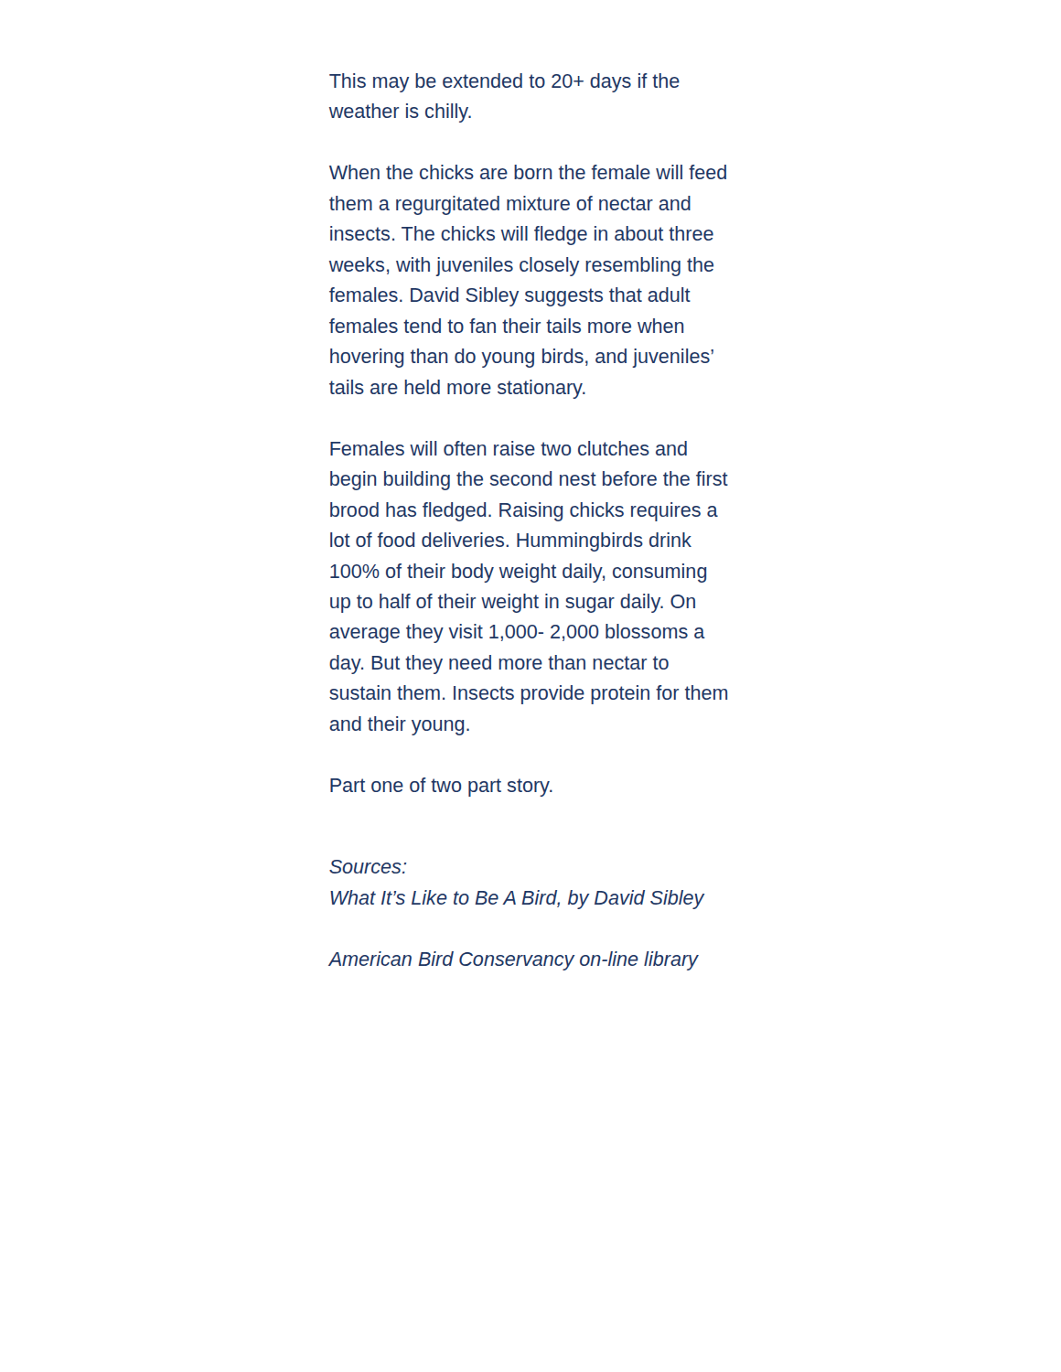This may be extended to 20+ days if the weather is chilly.
When the chicks are born the female will feed them a regurgitated mixture of nectar and insects. The chicks will fledge in about three weeks, with juveniles closely resembling the females. David Sibley suggests that adult females tend to fan their tails more when hovering than do young birds, and juveniles’ tails are held more stationary.
Females will often raise two clutches and begin building the second nest before the first brood has fledged. Raising chicks requires a lot of food deliveries. Hummingbirds drink 100% of their body weight daily, consuming up to half of their weight in sugar daily. On average they visit 1,000- 2,000 blossoms a day. But they need more than nectar to sustain them. Insects provide protein for them and their young.
Part one of two part story.
Sources:
What It’s Like to Be A Bird, by David Sibley
American Bird Conservancy on-line library